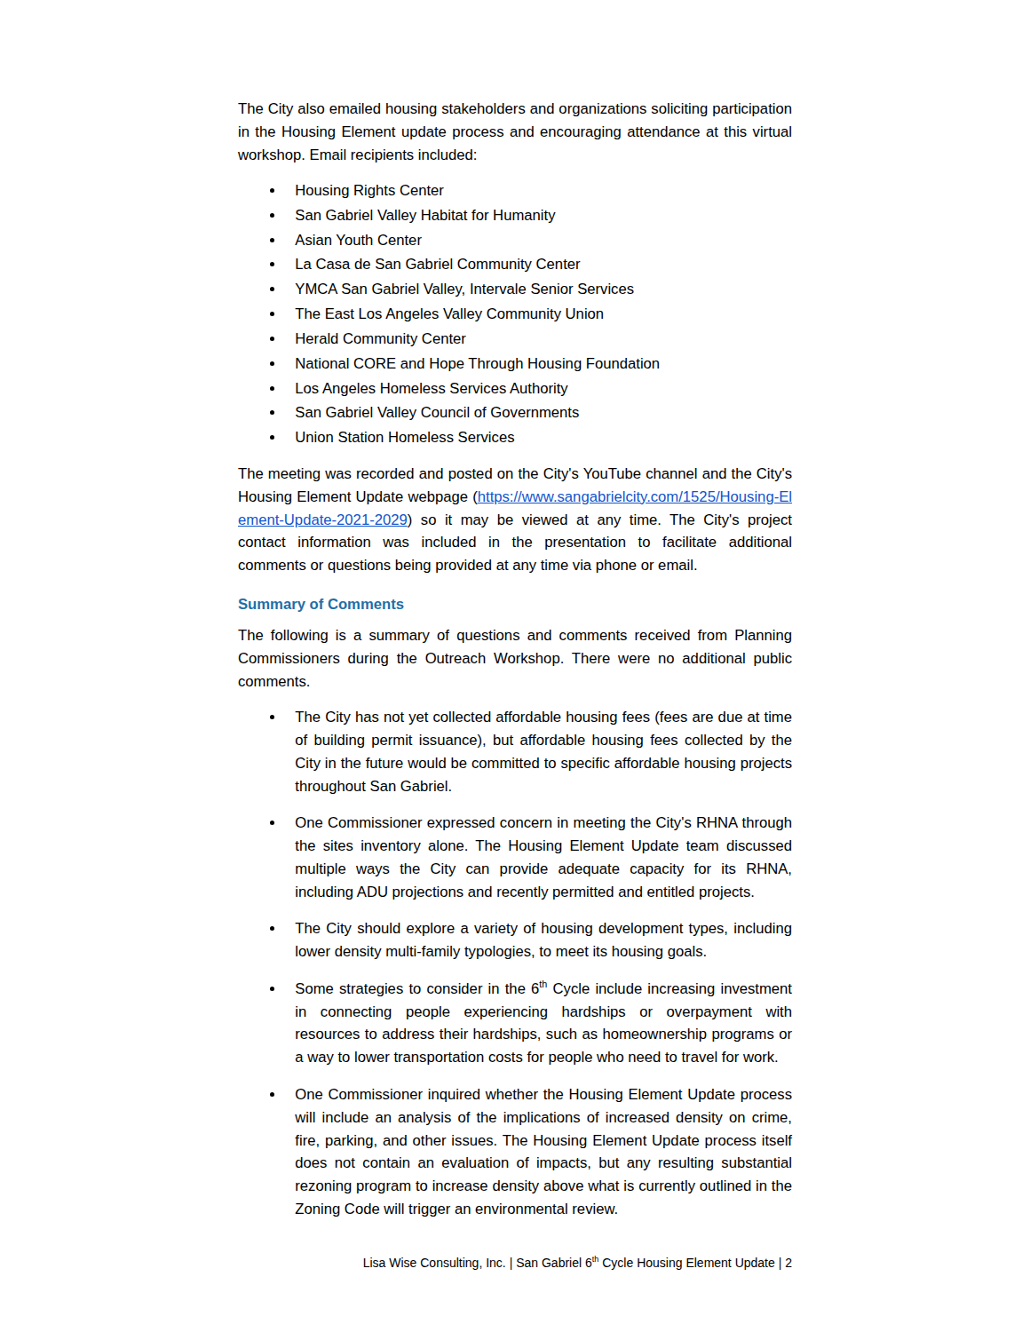The City also emailed housing stakeholders and organizations soliciting participation in the Housing Element update process and encouraging attendance at this virtual workshop. Email recipients included:
Housing Rights Center
San Gabriel Valley Habitat for Humanity
Asian Youth Center
La Casa de San Gabriel Community Center
YMCA San Gabriel Valley, Intervale Senior Services
The East Los Angeles Valley Community Union
Herald Community Center
National CORE and Hope Through Housing Foundation
Los Angeles Homeless Services Authority
San Gabriel Valley Council of Governments
Union Station Homeless Services
The meeting was recorded and posted on the City's YouTube channel and the City's Housing Element Update webpage (https://www.sangabrielcity.com/1525/Housing-Element-Update-2021-2029) so it may be viewed at any time. The City's project contact information was included in the presentation to facilitate additional comments or questions being provided at any time via phone or email.
Summary of Comments
The following is a summary of questions and comments received from Planning Commissioners during the Outreach Workshop. There were no additional public comments.
The City has not yet collected affordable housing fees (fees are due at time of building permit issuance), but affordable housing fees collected by the City in the future would be committed to specific affordable housing projects throughout San Gabriel.
One Commissioner expressed concern in meeting the City's RHNA through the sites inventory alone. The Housing Element Update team discussed multiple ways the City can provide adequate capacity for its RHNA, including ADU projections and recently permitted and entitled projects.
The City should explore a variety of housing development types, including lower density multi-family typologies, to meet its housing goals.
Some strategies to consider in the 6th Cycle include increasing investment in connecting people experiencing hardships or overpayment with resources to address their hardships, such as homeownership programs or a way to lower transportation costs for people who need to travel for work.
One Commissioner inquired whether the Housing Element Update process will include an analysis of the implications of increased density on crime, fire, parking, and other issues. The Housing Element Update process itself does not contain an evaluation of impacts, but any resulting substantial rezoning program to increase density above what is currently outlined in the Zoning Code will trigger an environmental review.
Lisa Wise Consulting, Inc. | San Gabriel 6th Cycle Housing Element Update | 2